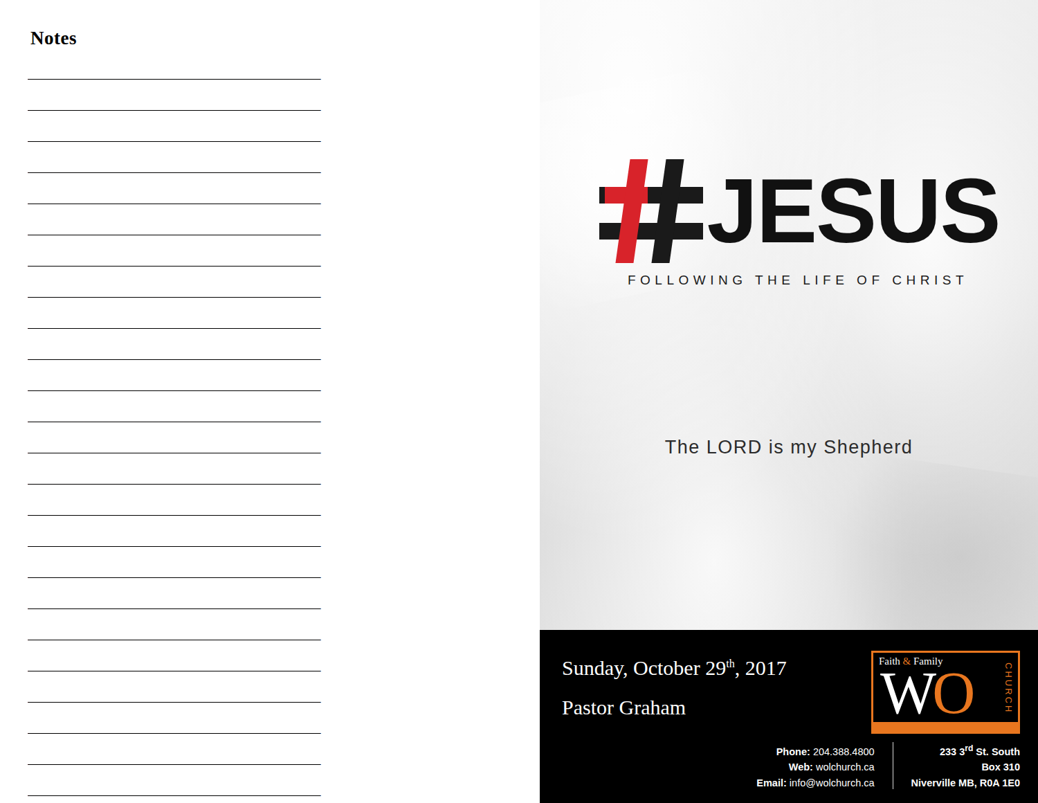Notes
_______________________________________________
_______________________________________________
_______________________________________________
_______________________________________________
_______________________________________________
_______________________________________________
_______________________________________________
_______________________________________________
_______________________________________________
_______________________________________________
_______________________________________________
_______________________________________________
_______________________________________________
_______________________________________________
_______________________________________________
_______________________________________________
_______________________________________________
_______________________________________________
_______________________________________________
_______________________________________________
_______________________________________________
_______________________________________________
_______________________________________________
_______________________________________________
JESUS
FOLLOWING THE LIFE OF CHRIST
The LORD is my Shepherd
Sunday, October 29th, 2017
Pastor Graham
Faith & Family WO CHURCH
Phone: 204.388.4800
Web: wolchurch.ca
Email: info@wolchurch.ca
233 3rd St. South
Box 310
Niverville MB, R0A 1E0